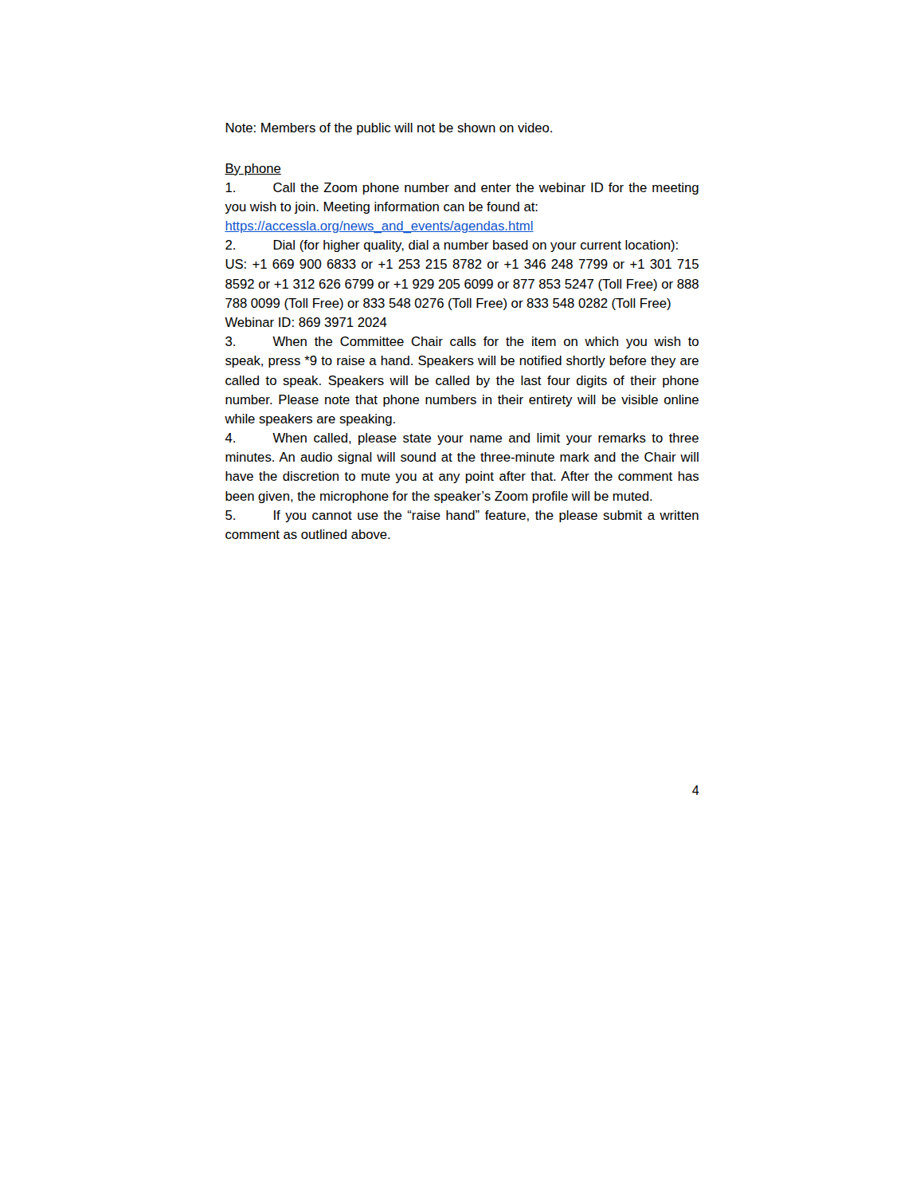Note: Members of the public will not be shown on video.
By phone
1. Call the Zoom phone number and enter the webinar ID for the meeting you wish to join. Meeting information can be found at:
https://accessla.org/news_and_events/agendas.html
2. Dial (for higher quality, dial a number based on your current location):
US: +1 669 900 6833 or +1 253 215 8782 or +1 346 248 7799 or +1 301 715 8592 or +1 312 626 6799 or +1 929 205 6099 or 877 853 5247 (Toll Free) or 888 788 0099 (Toll Free) or 833 548 0276 (Toll Free) or 833 548 0282 (Toll Free)
Webinar ID: 869 3971 2024
3. When the Committee Chair calls for the item on which you wish to speak, press *9 to raise a hand. Speakers will be notified shortly before they are called to speak. Speakers will be called by the last four digits of their phone number. Please note that phone numbers in their entirety will be visible online while speakers are speaking.
4. When called, please state your name and limit your remarks to three minutes. An audio signal will sound at the three-minute mark and the Chair will have the discretion to mute you at any point after that. After the comment has been given, the microphone for the speaker’s Zoom profile will be muted.
5. If you cannot use the “raise hand” feature, the please submit a written comment as outlined above.
4